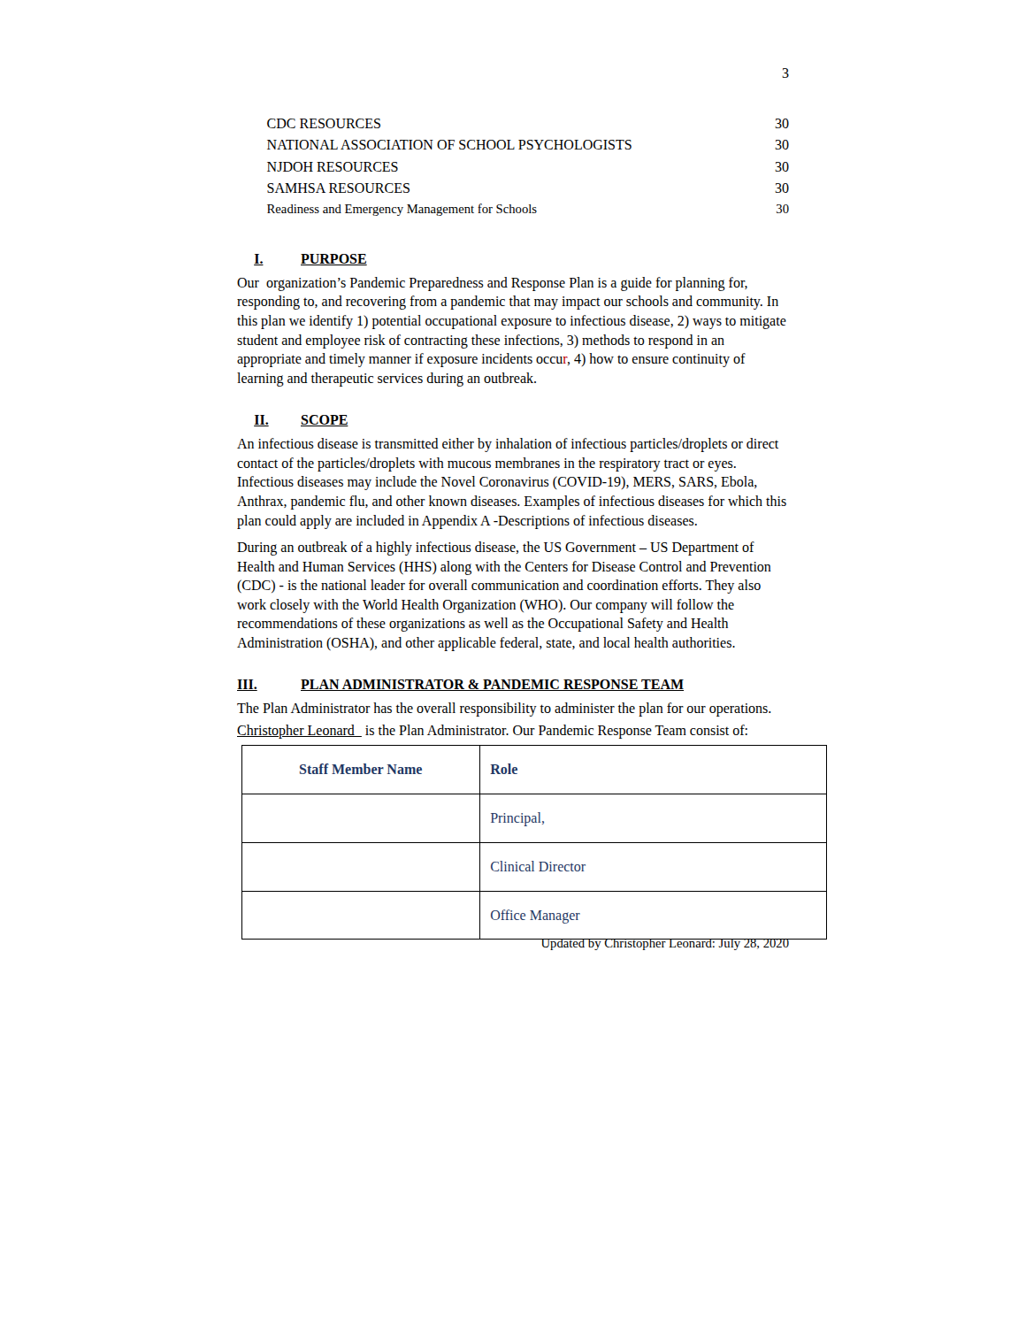3
CDC Resources 30
National Association of School Psychologists 30
NJDOH Resources 30
SAMHSA Resources 30
Readiness and Emergency Management for Schools 30
I. PURPOSE
Our organization’s Pandemic Preparedness and Response Plan is a guide for planning for, responding to, and recovering from a pandemic that may impact our schools and community. In this plan we identify 1) potential occupational exposure to infectious disease, 2) ways to mitigate student and employee risk of contracting these infections, 3) methods to respond in an appropriate and timely manner if exposure incidents occur, 4) how to ensure continuity of learning and therapeutic services during an outbreak.
II. SCOPE
An infectious disease is transmitted either by inhalation of infectious particles/droplets or direct contact of the particles/droplets with mucous membranes in the respiratory tract or eyes. Infectious diseases may include the Novel Coronavirus (COVID-19), MERS, SARS, Ebola, Anthrax, pandemic flu, and other known diseases. Examples of infectious diseases for which this plan could apply are included in Appendix A -Descriptions of infectious diseases.
During an outbreak of a highly infectious disease, the US Government – US Department of Health and Human Services (HHS) along with the Centers for Disease Control and Prevention (CDC) - is the national leader for overall communication and coordination efforts. They also work closely with the World Health Organization (WHO). Our company will follow the recommendations of these organizations as well as the Occupational Safety and Health Administration (OSHA), and other applicable federal, state, and local health authorities.
III. PLAN ADMINISTRATOR & PANDEMIC RESPONSE TEAM
The Plan Administrator has the overall responsibility to administer the plan for our operations.
Christopher Leonard is the Plan Administrator. Our Pandemic Response Team consist of:
| Staff Member Name | Role |
| --- | --- |
| | Principal, |
| | Clinical Director |
| | Office Manager |
Updated by Christopher Leonard: July 28, 2020